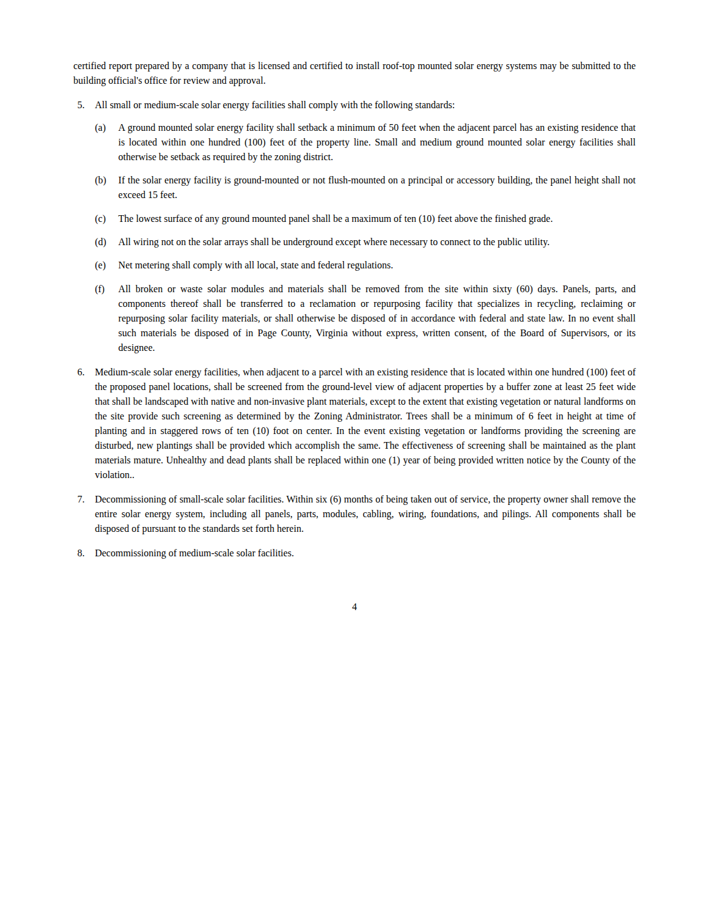certified report prepared by a company that is licensed and certified to install roof-top mounted solar energy systems may be submitted to the building official's office for review and approval.
All small or medium-scale solar energy facilities shall comply with the following standards:
A ground mounted solar energy facility shall setback a minimum of 50 feet when the adjacent parcel has an existing residence that is located within one hundred (100) feet of the property line. Small and medium ground mounted solar energy facilities shall otherwise be setback as required by the zoning district.
If the solar energy facility is ground-mounted or not flush-mounted on a principal or accessory building, the panel height shall not exceed 15 feet.
The lowest surface of any ground mounted panel shall be a maximum of ten (10) feet above the finished grade.
All wiring not on the solar arrays shall be underground except where necessary to connect to the public utility.
Net metering shall comply with all local, state and federal regulations.
All broken or waste solar modules and materials shall be removed from the site within sixty (60) days. Panels, parts, and components thereof shall be transferred to a reclamation or repurposing facility that specializes in recycling, reclaiming or repurposing solar facility materials, or shall otherwise be disposed of in accordance with federal and state law. In no event shall such materials be disposed of in Page County, Virginia without express, written consent, of the Board of Supervisors, or its designee.
Medium-scale solar energy facilities, when adjacent to a parcel with an existing residence that is located within one hundred (100) feet of the proposed panel locations, shall be screened from the ground-level view of adjacent properties by a buffer zone at least 25 feet wide that shall be landscaped with native and non-invasive plant materials, except to the extent that existing vegetation or natural landforms on the site provide such screening as determined by the Zoning Administrator. Trees shall be a minimum of 6 feet in height at time of planting and in staggered rows of ten (10) foot on center. In the event existing vegetation or landforms providing the screening are disturbed, new plantings shall be provided which accomplish the same. The effectiveness of screening shall be maintained as the plant materials mature. Unhealthy and dead plants shall be replaced within one (1) year of being provided written notice by the County of the violation..
Decommissioning of small-scale solar facilities. Within six (6) months of being taken out of service, the property owner shall remove the entire solar energy system, including all panels, parts, modules, cabling, wiring, foundations, and pilings. All components shall be disposed of pursuant to the standards set forth herein.
Decommissioning of medium-scale solar facilities.
4